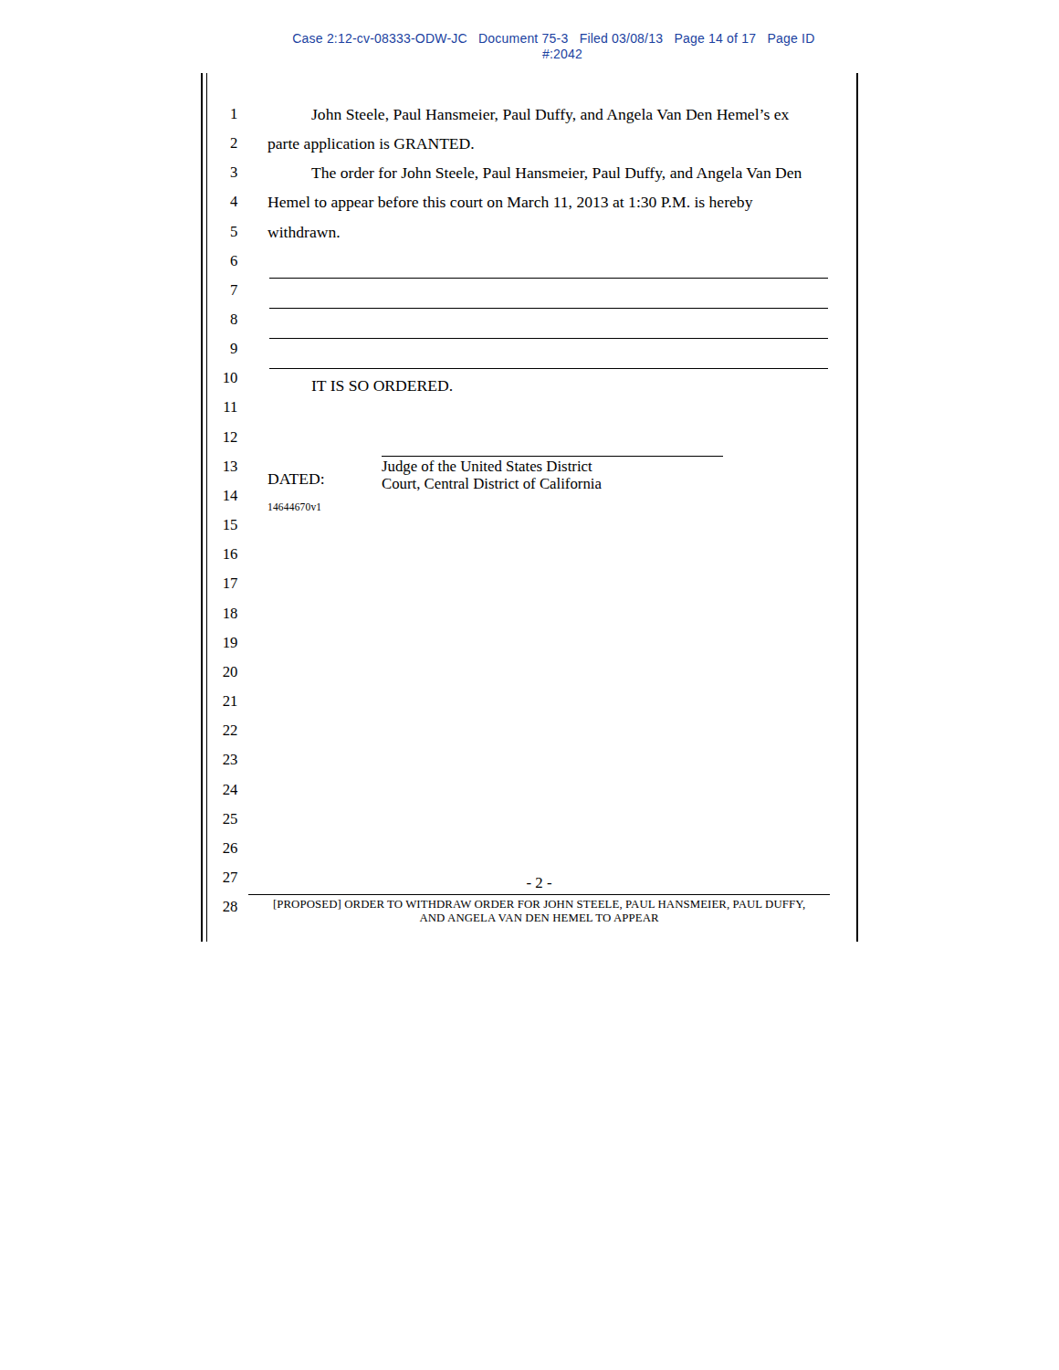Case 2:12-cv-08333-ODW-JC Document 75-3 Filed 03/08/13 Page 14 of 17 Page ID #:2042
1
2
3
4
5
6
7
8
9
10
11
12
13
14
15
16
17
18
19
20
21
22
23
24
25
26
27
28
John Steele, Paul Hansmeier, Paul Duffy, and Angela Van Den Hemel’s ex
parte application is GRANTED.
The order for John Steele, Paul Hansmeier, Paul Duffy, and Angela Van Den
Hemel to appear before this court on March 11, 2013 at 1:30 P.M. is hereby
withdrawn.
IT IS SO ORDERED.
DATED:
Judge of the United States District
Court, Central District of California
14644670v1
- 2 -
[PROPOSED] ORDER TO WITHDRAW ORDER FOR JOHN STEELE, PAUL HANSMEIER, PAUL DUFFY,
AND ANGELA VAN DEN HEMEL TO APPEAR